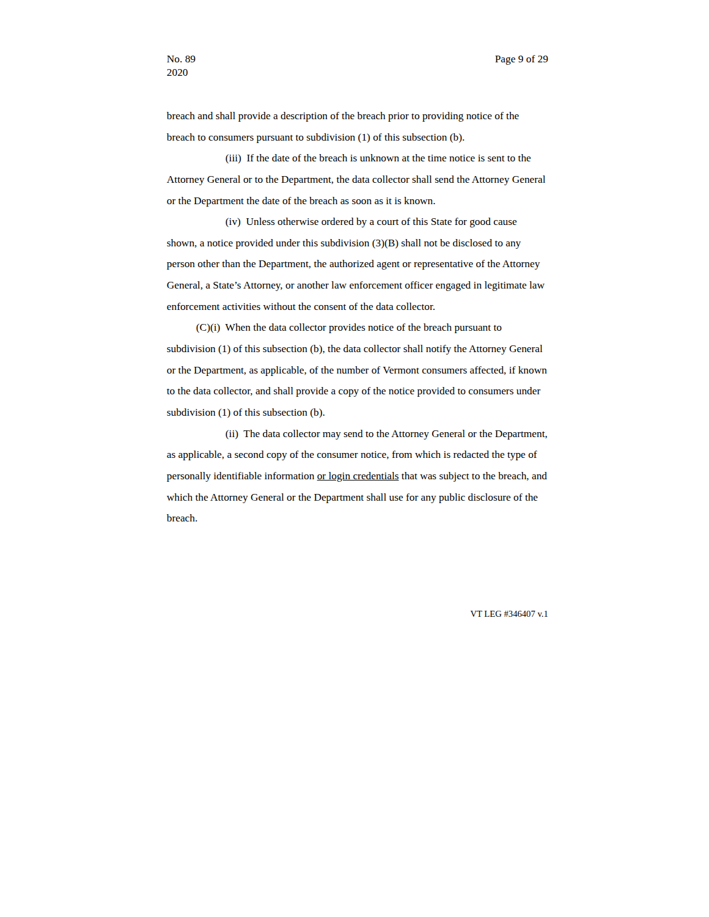No. 89
2020
Page 9 of 29
breach and shall provide a description of the breach prior to providing notice of the breach to consumers pursuant to subdivision (1) of this subsection (b).
(iii) If the date of the breach is unknown at the time notice is sent to the Attorney General or to the Department, the data collector shall send the Attorney General or the Department the date of the breach as soon as it is known.
(iv) Unless otherwise ordered by a court of this State for good cause shown, a notice provided under this subdivision (3)(B) shall not be disclosed to any person other than the Department, the authorized agent or representative of the Attorney General, a State’s Attorney, or another law enforcement officer engaged in legitimate law enforcement activities without the consent of the data collector.
(C)(i) When the data collector provides notice of the breach pursuant to subdivision (1) of this subsection (b), the data collector shall notify the Attorney General or the Department, as applicable, of the number of Vermont consumers affected, if known to the data collector, and shall provide a copy of the notice provided to consumers under subdivision (1) of this subsection (b).
(ii) The data collector may send to the Attorney General or the Department, as applicable, a second copy of the consumer notice, from which is redacted the type of personally identifiable information or login credentials that was subject to the breach, and which the Attorney General or the Department shall use for any public disclosure of the breach.
VT LEG #346407 v.1